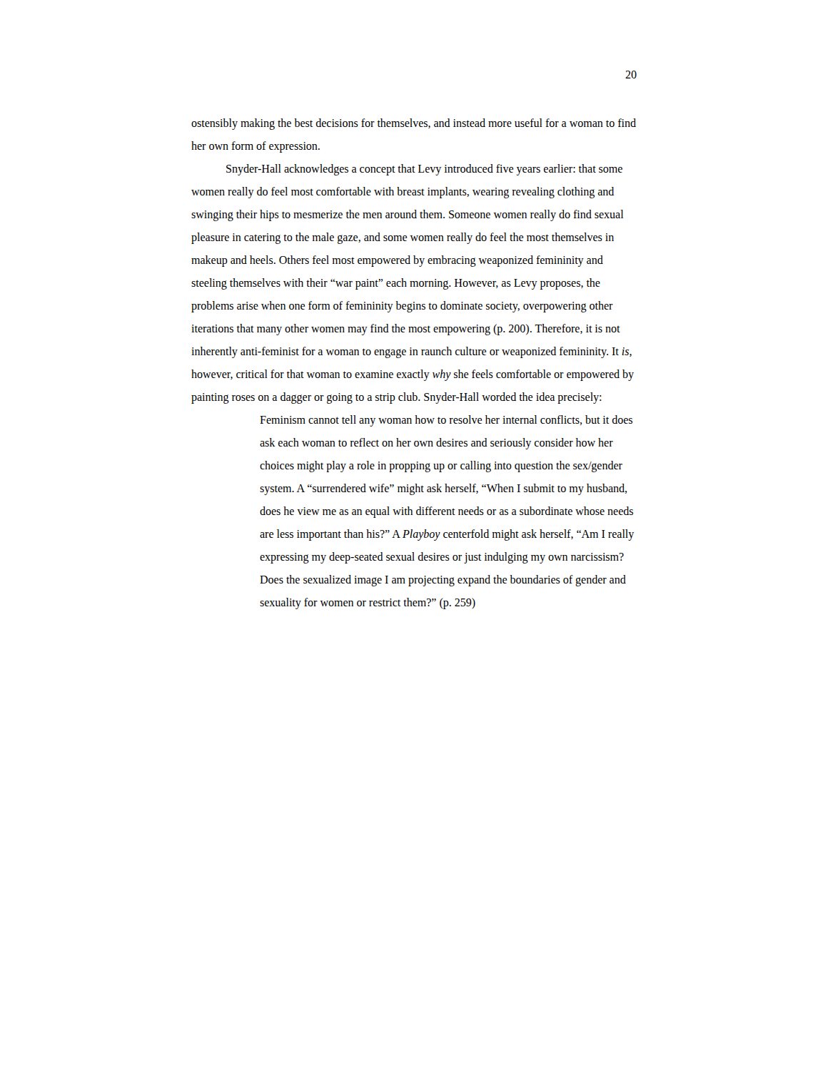20
ostensibly making the best decisions for themselves, and instead more useful for a woman to find her own form of expression.
Snyder-Hall acknowledges a concept that Levy introduced five years earlier: that some women really do feel most comfortable with breast implants, wearing revealing clothing and swinging their hips to mesmerize the men around them. Someone women really do find sexual pleasure in catering to the male gaze, and some women really do feel the most themselves in makeup and heels. Others feel most empowered by embracing weaponized femininity and steeling themselves with their “war paint” each morning. However, as Levy proposes, the problems arise when one form of femininity begins to dominate society, overpowering other iterations that many other women may find the most empowering (p. 200). Therefore, it is not inherently anti-feminist for a woman to engage in raunch culture or weaponized femininity. It is, however, critical for that woman to examine exactly why she feels comfortable or empowered by painting roses on a dagger or going to a strip club. Snyder-Hall worded the idea precisely:
Feminism cannot tell any woman how to resolve her internal conflicts, but it does ask each woman to reflect on her own desires and seriously consider how her choices might play a role in propping up or calling into question the sex/gender system. A “surrendered wife” might ask herself, “When I submit to my husband, does he view me as an equal with different needs or as a subordinate whose needs are less important than his?” A Playboy centerfold might ask herself, “Am I really expressing my deep-seated sexual desires or just indulging my own narcissism? Does the sexualized image I am projecting expand the boundaries of gender and sexuality for women or restrict them?” (p. 259)